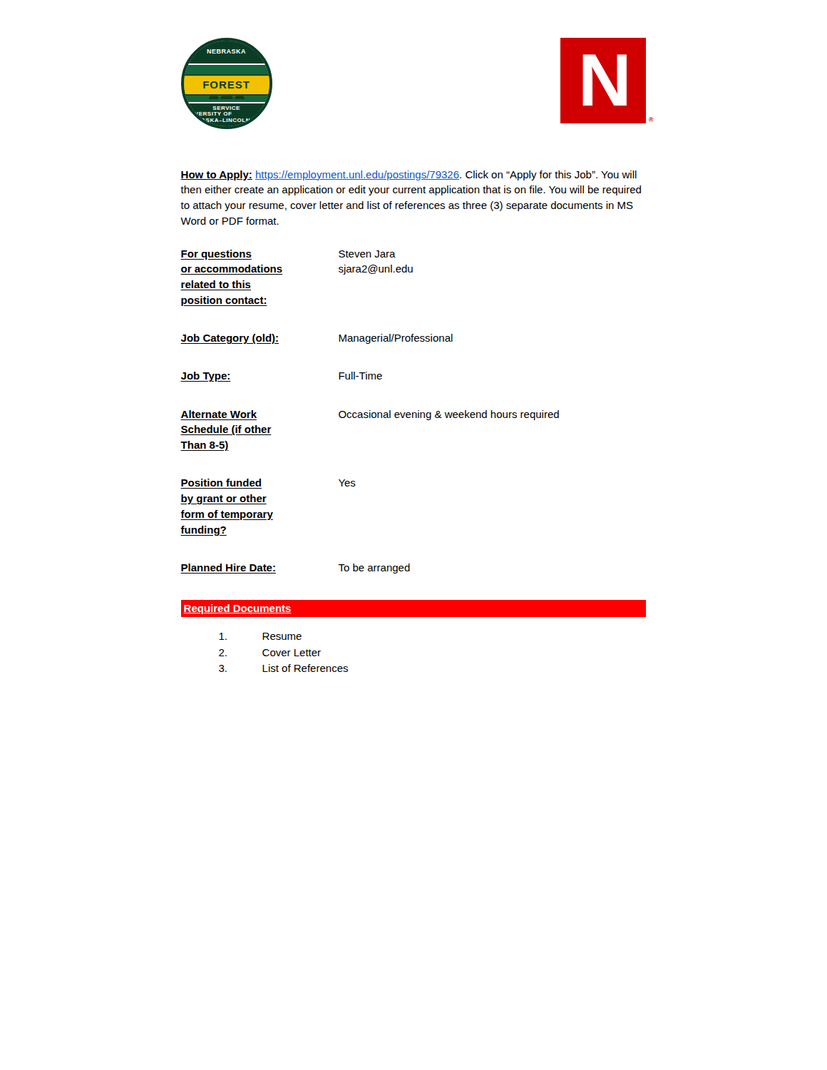Nebraska
FOREST
SERVICE University of Nebraska–Lincoln
®
How to Apply: https://employment.unl.edu/postings/79326. Click on “Apply for this Job”. You will then either create an application or edit your current application that is on file. You will be required to attach your resume, cover letter and list of references as three (3) separate documents in MS Word or PDF format.
For questions
or accommodations
related to this
position contact:
Steven Jara
sjara2@unl.edu
Job Category (old):
Managerial/Professional
Job Type:
Full-Time
Alternate Work
Schedule (if other
Than 8-5)
Occasional evening & weekend hours required
Position funded
by grant or other
form of temporary
funding?
Yes
Planned Hire Date:
To be arranged
Required Documents
Resume
Cover Letter
List of References